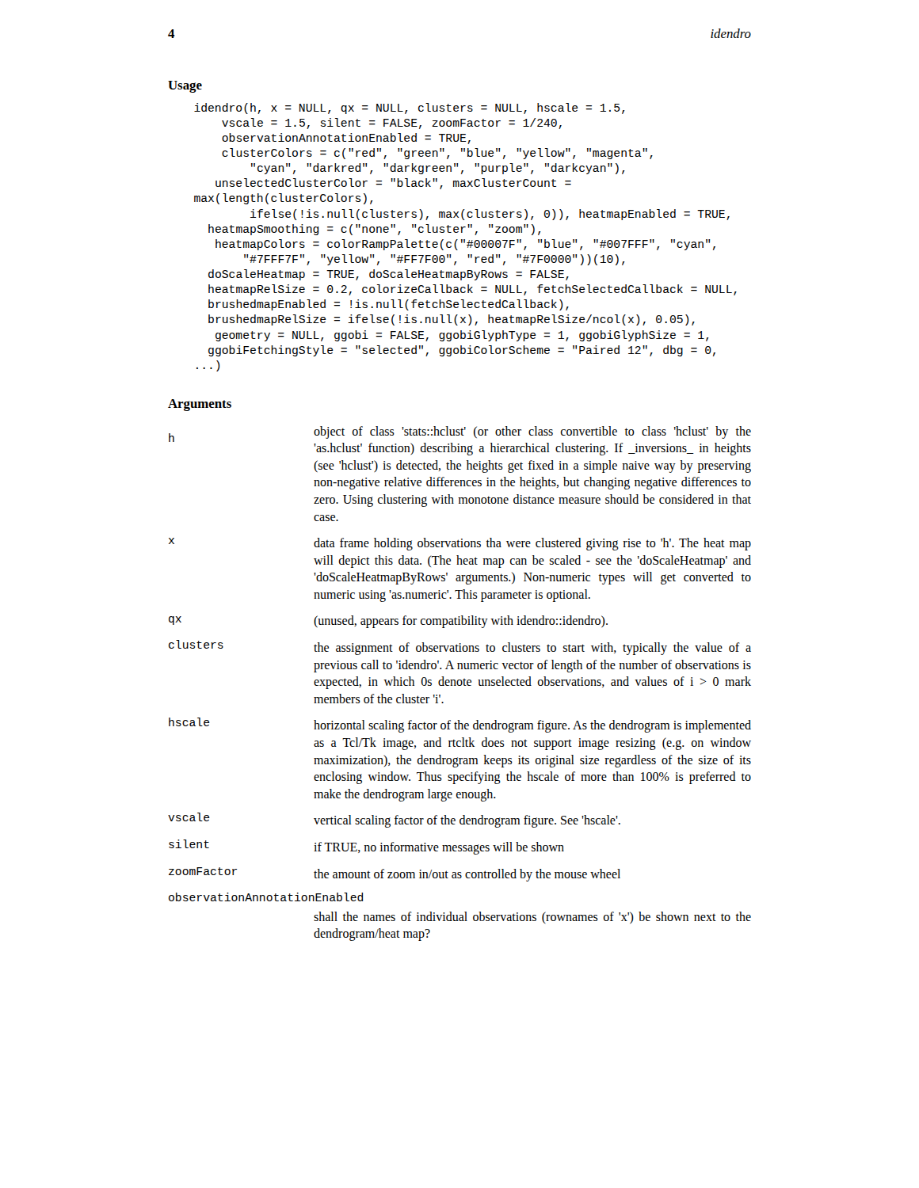4 idendro
Usage
idendro(h, x = NULL, qx = NULL, clusters = NULL, hscale = 1.5,
    vscale = 1.5, silent = FALSE, zoomFactor = 1/240,
    observationAnnotationEnabled = TRUE,
    clusterColors = c("red", "green", "blue", "yellow", "magenta",
        "cyan", "darkred", "darkgreen", "purple", "darkcyan"),
   unselectedClusterColor = "black", maxClusterCount = max(length(clusterColors),
        ifelse(!is.null(clusters), max(clusters), 0)), heatmapEnabled = TRUE,
  heatmapSmoothing = c("none", "cluster", "zoom"),
   heatmapColors = colorRampPalette(c("#00007F", "blue", "#007FFF", "cyan",
       "#7FFF7F", "yellow", "#FF7F00", "red", "#7F0000"))(10),
  doScaleHeatmap = TRUE, doScaleHeatmapByRows = FALSE,
  heatmapRelSize = 0.2, colorizeCallback = NULL, fetchSelectedCallback = NULL,
  brushedmapEnabled = !is.null(fetchSelectedCallback),
  brushedmapRelSize = ifelse(!is.null(x), heatmapRelSize/ncol(x), 0.05),
   geometry = NULL, ggobi = FALSE, ggobiGlyphType = 1, ggobiGlyphSize = 1,
  ggobiFetchingStyle = "selected", ggobiColorScheme = "Paired 12", dbg = 0, ...)
Arguments
h
object of class 'stats::hclust' (or other class convertible to class 'hclust' by the 'as.hclust' function) describing a hierarchical clustering. If _inversions_ in heights (see 'hclust') is detected, the heights get fixed in a simple naive way by preserving non-negative relative differences in the heights, but changing negative differences to zero. Using clustering with monotone distance measure should be considered in that case.
x
data frame holding observations tha were clustered giving rise to 'h'. The heat map will depict this data. (The heat map can be scaled - see the 'doScaleHeatmap' and 'doScaleHeatmapByRows' arguments.) Non-numeric types will get converted to numeric using 'as.numeric'. This parameter is optional.
qx
(unused, appears for compatibility with idendro::idendro).
clusters
the assignment of observations to clusters to start with, typically the value of a previous call to 'idendro'. A numeric vector of length of the number of observations is expected, in which 0s denote unselected observations, and values of i > 0 mark members of the cluster 'i'.
hscale
horizontal scaling factor of the dendrogram figure. As the dendrogram is implemented as a Tcl/Tk image, and rtcltk does not support image resizing (e.g. on window maximization), the dendrogram keeps its original size regardless of the size of its enclosing window. Thus specifying the hscale of more than 100% is preferred to make the dendrogram large enough.
vscale
vertical scaling factor of the dendrogram figure. See 'hscale'.
silent
if TRUE, no informative messages will be shown
zoomFactor
the amount of zoom in/out as controlled by the mouse wheel
observationAnnotationEnabled
shall the names of individual observations (rownames of 'x') be shown next to the dendrogram/heat map?